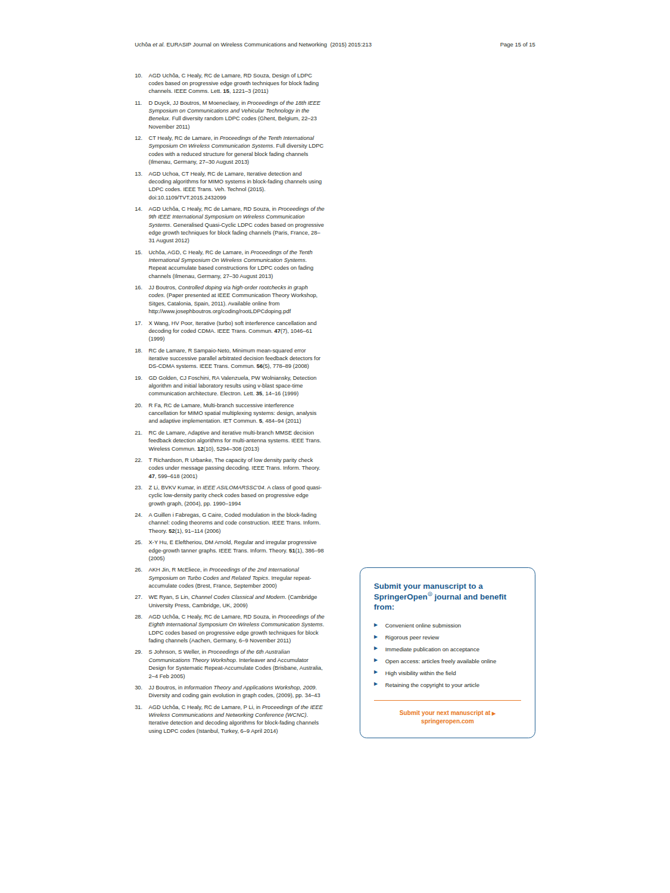Uchôa et al. EURASIP Journal on Wireless Communications and Networking (2015) 2015:213
Page 15 of 15
AGD Uchôa, C Healy, RC de Lamare, RD Souza, Design of LDPC codes based on progressive edge growth techniques for block fading channels. IEEE Comms. Lett. 15, 1221–3 (2011)
D Duyck, JJ Boutros, M Moeneclaey, in Proceedings of the 18th IEEE Symposium on Communications and Vehicular Technology in the Benelux. Full diversity random LDPC codes (Ghent, Belgium, 22–23 November 2011)
CT Healy, RC de Lamare, in Proceedings of the Tenth International Symposium On Wireless Communication Systems. Full diversity LDPC codes with a reduced structure for general block fading channels (Ilmenau, Germany, 27–30 August 2013)
AGD Uchoa, CT Healy, RC de Lamare, Iterative detection and decoding algorithms for MIMO systems in block-fading channels using LDPC codes. IEEE Trans. Veh. Technol (2015). doi:10.1109/TVT.2015.2432099
AGD Uchôa, C Healy, RC de Lamare, RD Souza, in Proceedings of the 9th IEEE International Symposium on Wireless Communication Systems. Generalised Quasi-Cyclic LDPC codes based on progressive edge growth techniques for block fading channels (Paris, France, 28–31 August 2012)
Uchôa, AGD, C Healy, RC de Lamare, in Proceedings of the Tenth International Symposium On Wireless Communication Systems. Repeat accumulate based constructions for LDPC codes on fading channels (Ilmenau, Germany, 27–30 August 2013)
JJ Boutros, Controlled doping via high-order rootchecks in graph codes. (Paper presented at IEEE Communication Theory Workshop, Sitges, Catalonia, Spain, 2011). Available online from http://www.josephboutros.org/coding/rootLDPCdoping.pdf
X Wang, HV Poor, Iterative (turbo) soft interference cancellation and decoding for coded CDMA. IEEE Trans. Commun. 47(7), 1046–61 (1999)
RC de Lamare, R Sampaio-Neto, Minimum mean-squared error iterative successive parallel arbitrated decision feedback detectors for DS-CDMA systems. IEEE Trans. Commun. 56(5), 778–89 (2008)
GD Golden, CJ Foschini, RA Valenzuela, PW Wolniansky, Detection algorithm and initial laboratory results using v-blast space-time communication architecture. Electron. Lett. 35, 14–16 (1999)
R Fa, RC de Lamare, Multi-branch successive interference cancellation for MIMO spatial multiplexing systems: design, analysis and adaptive implementation. IET Commun. 5, 484–94 (2011)
RC de Lamare, Adaptive and iterative multi-branch MMSE decision feedback detection algorithms for multi-antenna systems. IEEE Trans. Wireless Commun. 12(10), 5294–308 (2013)
T Richardson, R Urbanke, The capacity of low density parity check codes under message passing decoding. IEEE Trans. Inform. Theory. 47, 599–618 (2001)
Z Li, BVKV Kumar, in IEEE ASILOMARSSC'04. A class of good quasi-cyclic low-density parity check codes based on progressive edge growth graph, (2004), pp. 1990–1994
A Guillen i Fabregas, G Caire, Coded modulation in the block-fading channel: coding theorems and code construction. IEEE Trans. Inform. Theory. 52(1), 91–114 (2006)
X-Y Hu, E Eleftheriou, DM Arnold, Regular and irregular progressive edge-growth tanner graphs. IEEE Trans. Inform. Theory. 51(1), 386–98 (2005)
AKH Jin, R McEliece, in Proceedings of the 2nd International Symposium on Turbo Codes and Related Topics. Irregular repeat-accumulate codes (Brest, France, September 2000)
WE Ryan, S Lin, Channel Codes Classical and Modern. (Cambridge University Press, Cambridge, UK, 2009)
AGD Uchôa, C Healy, RC de Lamare, RD Souza, in Proceedings of the Eighth International Symposium On Wireless Communication Systems. LDPC codes based on progressive edge growth techniques for block fading channels (Aachen, Germany, 6–9 November 2011)
S Johnson, S Weller, in Proceedings of the 6th Australian Communications Theory Workshop. Interleaver and Accumulator Design for Systematic Repeat-Accumulate Codes (Brisbane, Australia, 2–4 Feb 2005)
JJ Boutros, in Information Theory and Applications Workshop, 2009. Diversity and coding gain evolution in graph codes, (2009), pp. 34–43
AGD Uchôa, C Healy, RC de Lamare, P Li, in Proceedings of the IEEE Wireless Communications and Networking Conference (WCNC). Iterative detection and decoding algorithms for block-fading channels using LDPC codes (Istanbul, Turkey, 6–9 April 2014)
Submit your manuscript to a SpringerOpen☉ journal and benefit from:
Convenient online submission
Rigorous peer review
Immediate publication on acceptance
Open access: articles freely available online
High visibility within the field
Retaining the copyright to your article
Submit your next manuscript at ▶ springeropen.com